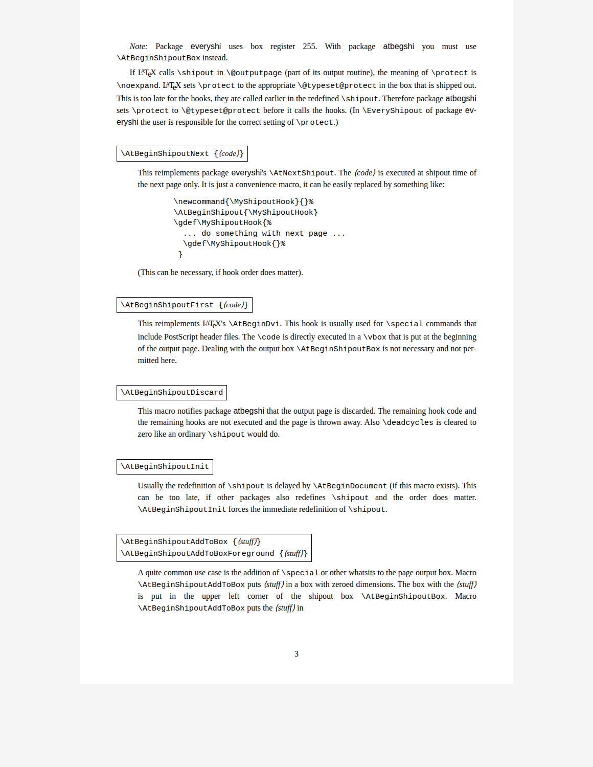Note: Package everyshi uses box register 255. With package atbegshi you must use \AtBeginShipoutBox instead.
If LaTeX calls \shipout in \@outputpage (part of its output routine), the meaning of \protect is \noexpand. LaTeX sets \protect to the appropriate \@typeset@protect in the box that is shipped out. This is too late for the hooks, they are called earlier in the redefined \shipout. Therefore package atbegshi sets \protect to \@typeset@protect before it calls the hooks. (In \EveryShipout of package everyshi the user is responsible for the correct setting of \protect.)
\AtBeginShipoutNext {⟨code⟩}
This reimplements package everyshi's \AtNextShipout. The ⟨code⟩ is executed at shipout time of the next page only. It is just a convenience macro, it can be easily replaced by something like:
\newcommand{\MyShipoutHook}{}%
\AtBeginShipout{\MyShipoutHook}
\gdef\MyShipoutHook{%
  ... do something with next page ...
  \gdef\MyShipoutHook{}%
 }
(This can be necessary, if hook order does matter).
\AtBeginShipoutFirst {⟨code⟩}
This reimplements LaTeX's \AtBeginDvi. This hook is usually used for \special commands that include PostScript header files. The \code is directly executed in a \vbox that is put at the beginning of the output page. Dealing with the output box \AtBeginShipoutBox is not necessary and not permitted here.
\AtBeginShipoutDiscard
This macro notifies package atbegshi that the output page is discarded. The remaining hook code and the remaining hooks are not executed and the page is thrown away. Also \deadcycles is cleared to zero like an ordinary \shipout would do.
\AtBeginShipoutInit
Usually the redefinition of \shipout is delayed by \AtBeginDocument (if this macro exists). This can be too late, if other packages also redefines \shipout and the order does matter. \AtBeginShipoutInit forces the immediate redefinition of \shipout.
\AtBeginShipoutAddToBox {⟨stuff⟩}
\AtBeginShipoutAddToBoxForeground {⟨stuff⟩}
A quite common use case is the addition of \special or other whatsits to the page output box. Macro \AtBeginShipoutAddToBox puts ⟨stuff⟩ in a box with zeroed dimensions. The box with the ⟨stuff⟩ is put in the upper left corner of the shipout box \AtBeginShipoutBox. Macro \AtBeginShipoutAddToBox puts the ⟨stuff⟩ in
3